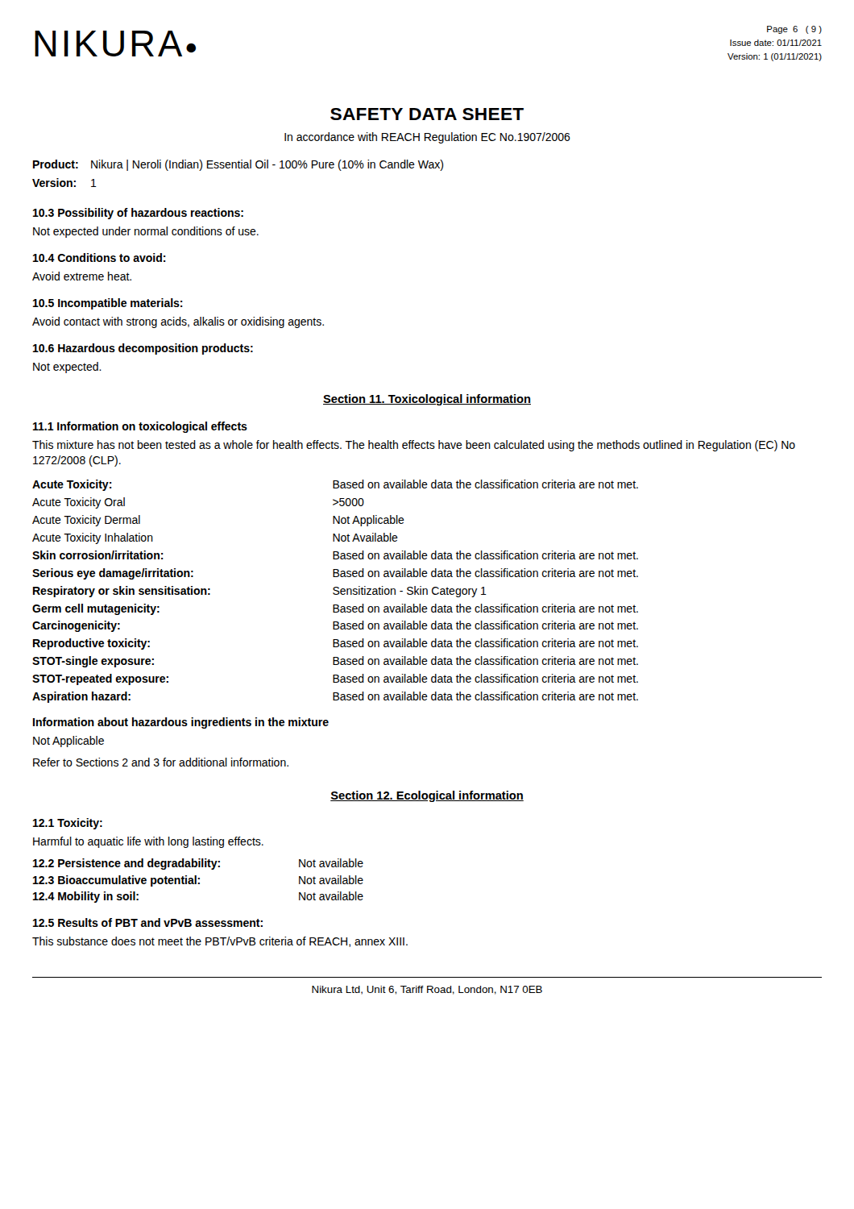NIKURA●
Page 6 ( 9 )
Issue date: 01/11/2021
Version: 1 (01/11/2021)
SAFETY DATA SHEET
In accordance with REACH Regulation EC No.1907/2006
Product: Nikura | Neroli (Indian) Essential Oil - 100% Pure (10% in Candle Wax)
Version: 1
10.3 Possibility of hazardous reactions:
Not expected under normal conditions of use.
10.4 Conditions to avoid:
Avoid extreme heat.
10.5 Incompatible materials:
Avoid contact with strong acids, alkalis or oxidising agents.
10.6 Hazardous decomposition products:
Not expected.
Section 11. Toxicological information
11.1 Information on toxicological effects
This mixture has not been tested as a whole for health effects. The health effects have been calculated using the methods outlined in Regulation (EC) No 1272/2008 (CLP).
| Acute Toxicity: | Based on available data the classification criteria are not met. |
| Acute Toxicity Oral | >5000 |
| Acute Toxicity Dermal | Not Applicable |
| Acute Toxicity Inhalation | Not Available |
| Skin corrosion/irritation: | Based on available data the classification criteria are not met. |
| Serious eye damage/irritation: | Based on available data the classification criteria are not met. |
| Respiratory or skin sensitisation: | Sensitization - Skin Category 1 |
| Germ cell mutagenicity: | Based on available data the classification criteria are not met. |
| Carcinogenicity: | Based on available data the classification criteria are not met. |
| Reproductive toxicity: | Based on available data the classification criteria are not met. |
| STOT-single exposure: | Based on available data the classification criteria are not met. |
| STOT-repeated exposure: | Based on available data the classification criteria are not met. |
| Aspiration hazard: | Based on available data the classification criteria are not met. |
Information about hazardous ingredients in the mixture
Not Applicable
Refer to Sections 2 and 3 for additional information.
Section 12. Ecological information
12.1 Toxicity:
Harmful to aquatic life with long lasting effects.
12.2 Persistence and degradability:
Not available
12.3 Bioaccumulative potential:
Not available
12.4 Mobility in soil:
Not available
12.5 Results of PBT and vPvB assessment:
This substance does not meet the PBT/vPvB criteria of REACH, annex XIII.
Nikura Ltd, Unit 6, Tariff Road, London, N17 0EB